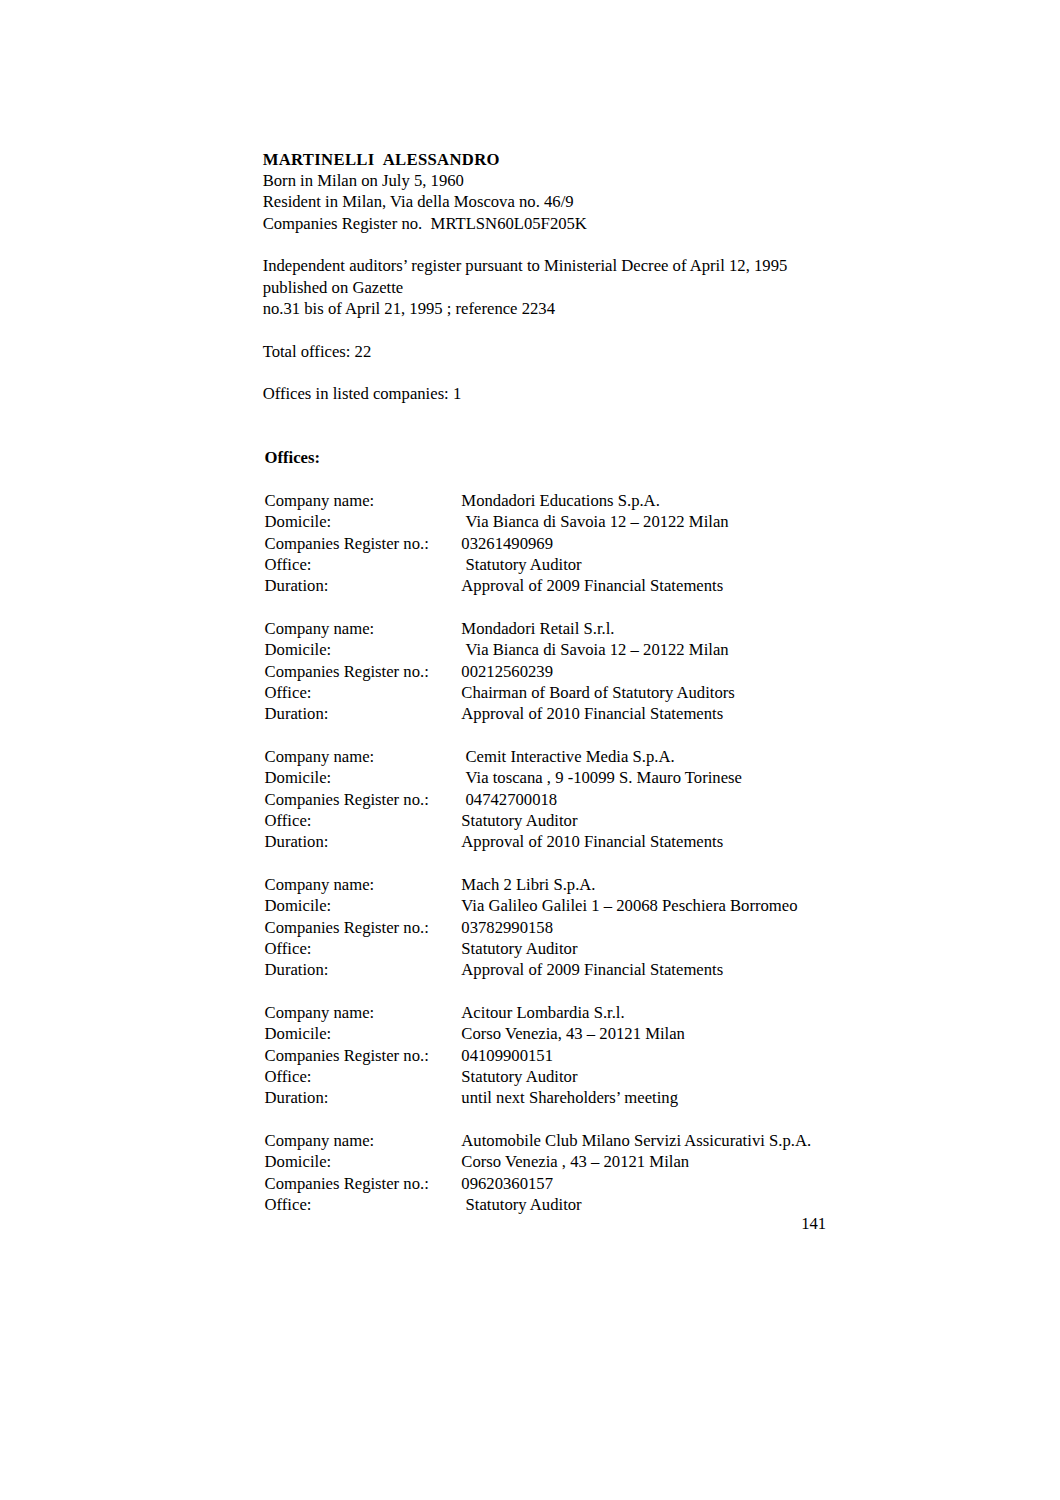MARTINELLI ALESSANDRO
Born in Milan on July 5, 1960
Resident in Milan, Via della Moscova no. 46/9
Companies Register no. MRTLSN60L05F205K
Independent auditors’ register pursuant to Ministerial Decree of April 12, 1995 published on Gazette
no.31 bis of April 21, 1995 ; reference 2234
Total offices: 22
Offices in listed companies: 1
Offices:
| Company name: | Mondadori Educations S.p.A. |
| Domicile: | Via Bianca di Savoia 12 – 20122 Milan |
| Companies Register no.: | 03261490969 |
| Office: | Statutory Auditor |
| Duration: | Approval of 2009 Financial Statements |
| Company name: | Mondadori Retail S.r.l. |
| Domicile: | Via Bianca di Savoia 12 – 20122 Milan |
| Companies Register no.: | 00212560239 |
| Office: | Chairman of Board of Statutory Auditors |
| Duration: | Approval of 2010 Financial Statements |
| Company name: | Cemit Interactive Media S.p.A. |
| Domicile: | Via toscana , 9 -10099 S. Mauro Torinese |
| Companies Register no.: | 04742700018 |
| Office: | Statutory Auditor |
| Duration: | Approval of 2010 Financial Statements |
| Company name: | Mach 2 Libri S.p.A. |
| Domicile: | Via Galileo Galilei 1 – 20068 Peschiera Borromeo |
| Companies Register no.: | 03782990158 |
| Office: | Statutory Auditor |
| Duration: | Approval of 2009 Financial Statements |
| Company name: | Acitour Lombardia S.r.l. |
| Domicile: | Corso Venezia, 43 – 20121 Milan |
| Companies Register no.: | 04109900151 |
| Office: | Statutory Auditor |
| Duration: | until next Shareholders’ meeting |
| Company name: | Automobile Club Milano Servizi Assicurativi S.p.A. |
| Domicile: | Corso Venezia , 43 – 20121 Milan |
| Companies Register no.: | 09620360157 |
| Office: | Statutory Auditor |
141